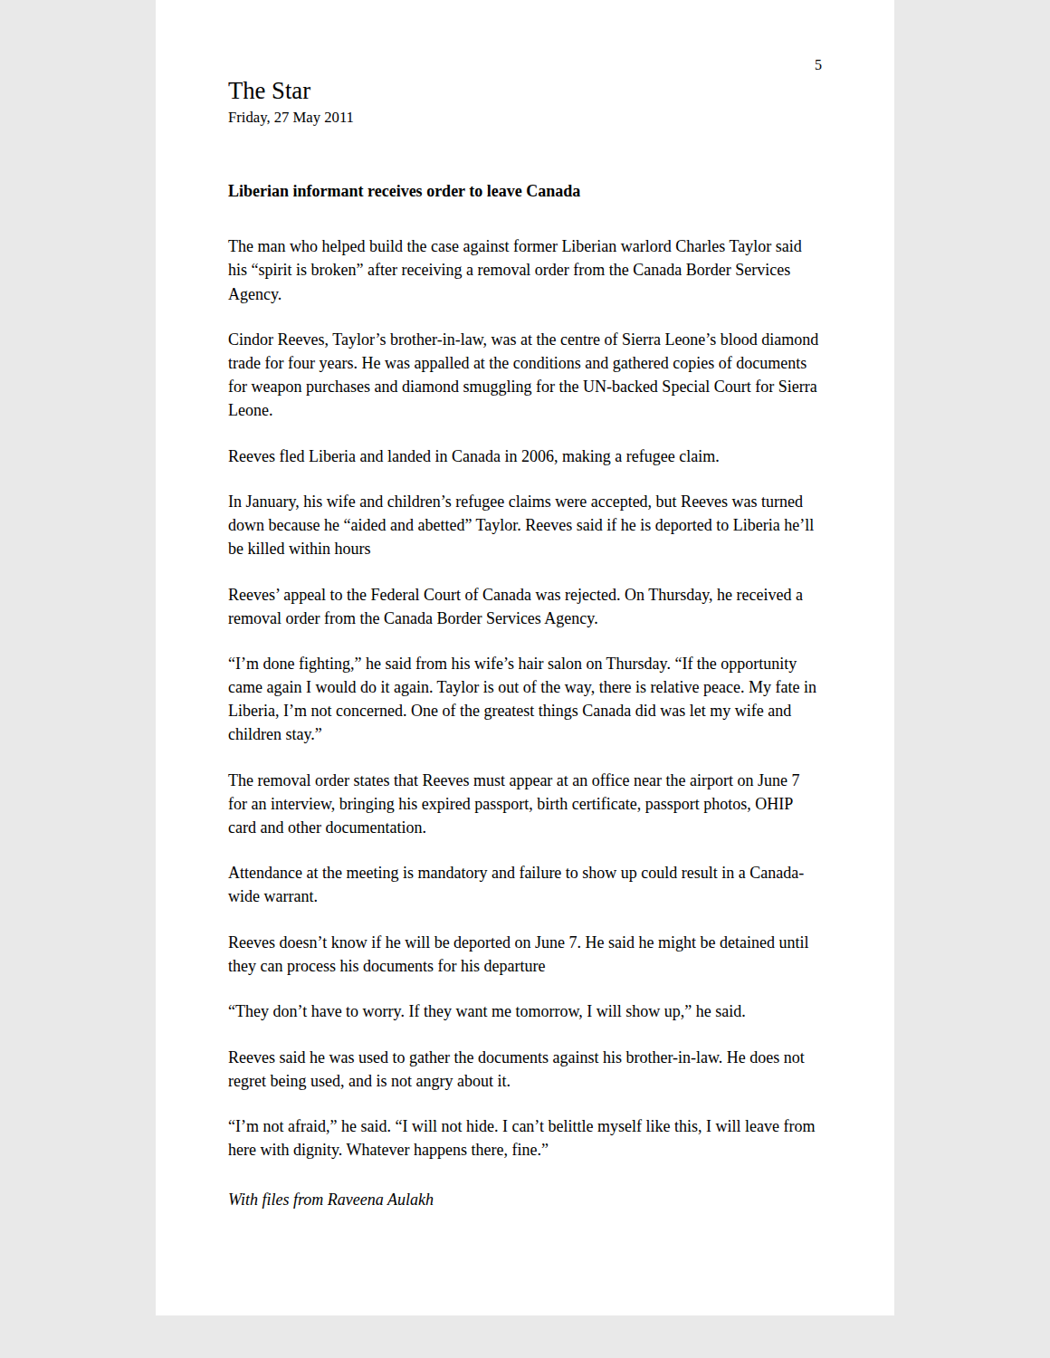5
The Star
Friday, 27 May 2011
Liberian informant receives order to leave Canada
The man who helped build the case against former Liberian warlord Charles Taylor said his “spirit is broken” after receiving a removal order from the Canada Border Services Agency.
Cindor Reeves, Taylor’s brother-in-law, was at the centre of Sierra Leone’s blood diamond trade for four years. He was appalled at the conditions and gathered copies of documents for weapon purchases and diamond smuggling for the UN-backed Special Court for Sierra Leone.
Reeves fled Liberia and landed in Canada in 2006, making a refugee claim.
In January, his wife and children’s refugee claims were accepted, but Reeves was turned down because he “aided and abetted” Taylor. Reeves said if he is deported to Liberia he’ll be killed within hours
Reeves’ appeal to the Federal Court of Canada was rejected. On Thursday, he received a removal order from the Canada Border Services Agency.
“I’m done fighting,” he said from his wife’s hair salon on Thursday. “If the opportunity came again I would do it again. Taylor is out of the way, there is relative peace. My fate in Liberia, I’m not concerned. One of the greatest things Canada did was let my wife and children stay.”
The removal order states that Reeves must appear at an office near the airport on June 7 for an interview, bringing his expired passport, birth certificate, passport photos, OHIP card and other documentation.
Attendance at the meeting is mandatory and failure to show up could result in a Canada-wide warrant.
Reeves doesn’t know if he will be deported on June 7. He said he might be detained until they can process his documents for his departure
“They don’t have to worry. If they want me tomorrow, I will show up,” he said.
Reeves said he was used to gather the documents against his brother-in-law. He does not regret being used, and is not angry about it.
“I’m not afraid,” he said. “I will not hide. I can’t belittle myself like this, I will leave from here with dignity. Whatever happens there, fine.”
With files from Raveena Aulakh